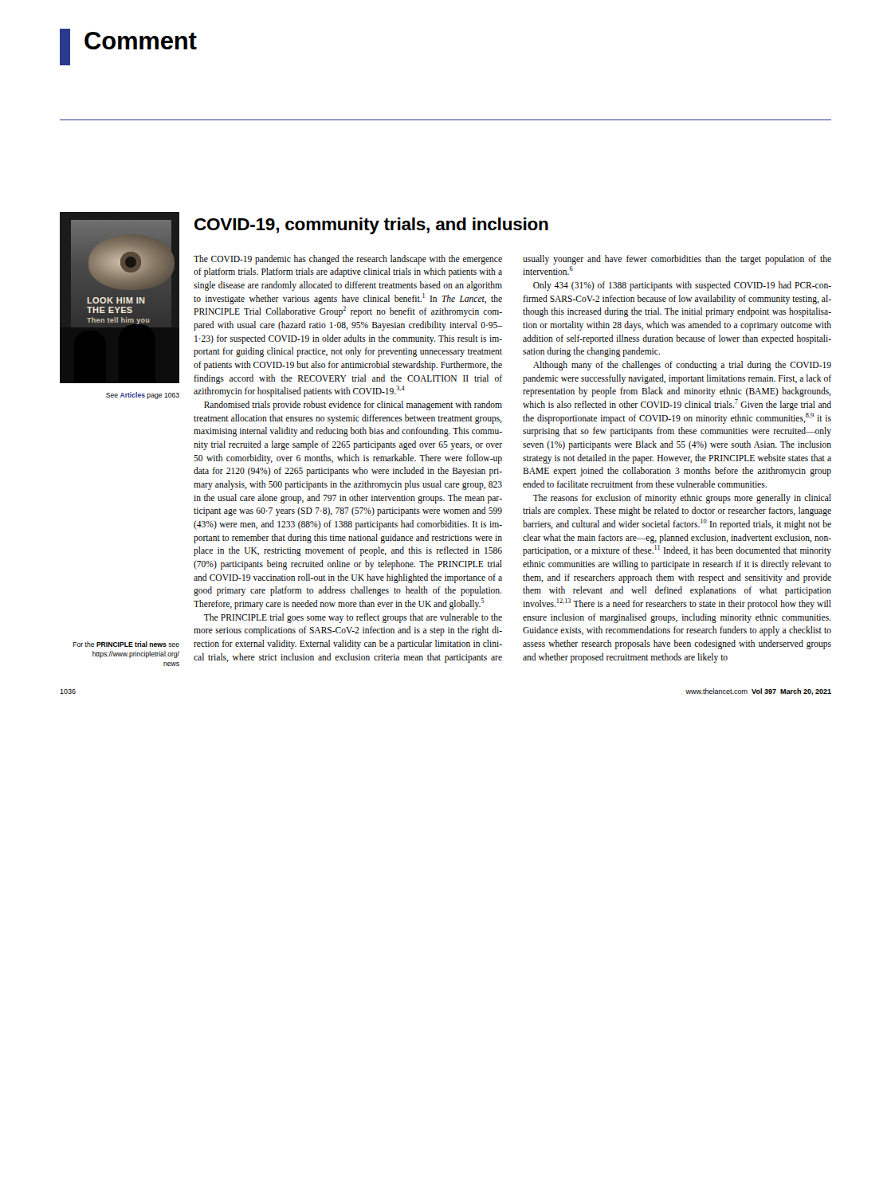Comment
CrossMark
LOOK HIM IN
THE EYES
Then tell him you never bend the rules
BIO
Richard Baker/Getty Images
See Articles page 1063
For the PRINCIPLE trial news see
https://www.principletrial.org/
news
COVID-19, community trials, and inclusion
The COVID-19 pandemic has changed the research landscape with the emergence of platform trials. Platform trials are adaptive clinical trials in which patients with a single disease are randomly allocated to different treatments based on an algorithm to investigate whether various agents have clinical benefit.1 In The Lancet, the PRINCIPLE Trial Collaborative Group2 report no benefit of azithromycin compared with usual care (hazard ratio 1·08, 95% Bayesian credibility interval 0·95–1·23) for suspected COVID-19 in older adults in the community. This result is important for guiding clinical practice, not only for preventing unnecessary treatment of patients with COVID-19 but also for antimicrobial stewardship. Furthermore, the findings accord with the RECOVERY trial and the COALITION II trial of azithromycin for hospitalised patients with COVID-19.3,4
Randomised trials provide robust evidence for clinical management with random treatment allocation that ensures no systemic differences between treatment groups, maximising internal validity and reducing both bias and confounding. This community trial recruited a large sample of 2265 participants aged over 65 years, or over 50 with comorbidity, over 6 months, which is remarkable. There were follow-up data for 2120 (94%) of 2265 participants who were included in the Bayesian primary analysis, with 500 participants in the azithromycin plus usual care group, 823 in the usual care alone group, and 797 in other intervention groups. The mean participant age was 60·7 years (SD 7·8), 787 (57%) participants were women and 599 (43%) were men, and 1233 (88%) of 1388 participants had comorbidities. It is important to remember that during this time national guidance and restrictions were in place in the UK, restricting movement of people, and this is reflected in 1586 (70%) participants being recruited online or by telephone. The PRINCIPLE trial and COVID-19 vaccination roll-out in the UK have highlighted the importance of a good primary care platform to address challenges to health of the population. Therefore, primary care is needed now more than ever in the UK and globally.5
The PRINCIPLE trial goes some way to reflect groups that are vulnerable to the more serious complications of SARS-CoV-2 infection and is a step in the right direction for external validity. External validity can be a particular limitation in clinical trials, where strict inclusion and exclusion criteria mean that participants are usually younger and have fewer comorbidities than the target population of the intervention.6
Only 434 (31%) of 1388 participants with suspected COVID-19 had PCR-confirmed SARS-CoV-2 infection because of low availability of community testing, although this increased during the trial. The initial primary endpoint was hospitalisation or mortality within 28 days, which was amended to a coprimary outcome with addition of self-reported illness duration because of lower than expected hospitalisation during the changing pandemic.
Although many of the challenges of conducting a trial during the COVID-19 pandemic were successfully navigated, important limitations remain. First, a lack of representation by people from Black and minority ethnic (BAME) backgrounds, which is also reflected in other COVID-19 clinical trials.7 Given the large trial and the disproportionate impact of COVID-19 on minority ethnic communities,8,9 it is surprising that so few participants from these communities were recruited—only seven (1%) participants were Black and 55 (4%) were south Asian. The inclusion strategy is not detailed in the paper. However, the PRINCIPLE website states that a BAME expert joined the collaboration 3 months before the azithromycin group ended to facilitate recruitment from these vulnerable communities.
The reasons for exclusion of minority ethnic groups more generally in clinical trials are complex. These might be related to doctor or researcher factors, language barriers, and cultural and wider societal factors.10 In reported trials, it might not be clear what the main factors are—eg, planned exclusion, inadvertent exclusion, non-participation, or a mixture of these.11 Indeed, it has been documented that minority ethnic communities are willing to participate in research if it is directly relevant to them, and if researchers approach them with respect and sensitivity and provide them with relevant and well defined explanations of what participation involves.12,13 There is a need for researchers to state in their protocol how they will ensure inclusion of marginalised groups, including minority ethnic communities. Guidance exists, with recommendations for research funders to apply a checklist to assess whether research proposals have been codesigned with underserved groups and whether proposed recruitment methods are likely to
1036
www.thelancet.com Vol 397 March 20, 2021